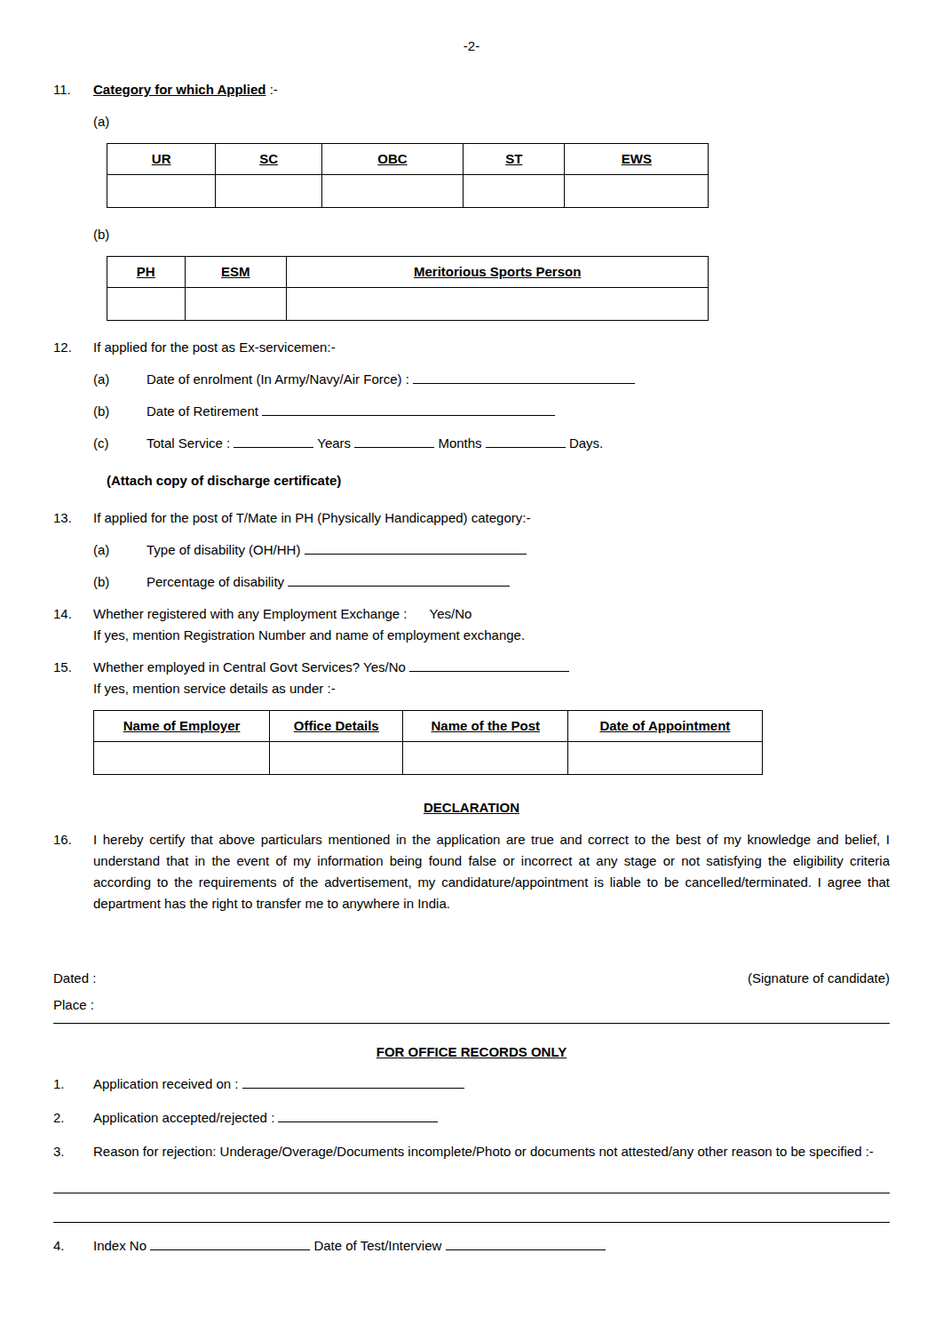-2-
11.
Category for which Applied :-
(a)
| UR | SC | OBC | ST | EWS |
| --- | --- | --- | --- | --- |
(b)
| PH | ESM | Meritorious Sports Person |
| --- | --- | --- |
12.
If applied for the post as Ex-servicemen:-
(a)
Date of enrolment (In Army/Navy/Air Force) :
(b)
Date of Retirement
(c)
Total Service : Years Months Days.
(Attach copy of discharge certificate)
13.
If applied for the post of T/Mate in PH (Physically Handicapped) category:-
(a)
Type of disability (OH/HH)
(b)
Percentage of disability
14.
Whether registered with any Employment Exchange : Yes/No
If yes, mention Registration Number and name of employment exchange.
15.
Whether employed in Central Govt Services? Yes/No
If yes, mention service details as under :-
| Name of Employer | Office Details | Name of the Post | Date of Appointment |
| --- | --- | --- | --- |
DECLARATION
16.
I hereby certify that above particulars mentioned in the application are true and correct to the best of my knowledge and belief, I understand that in the event of my information being found false or incorrect at any stage or not satisfying the eligibility criteria according to the requirements of the advertisement, my candidature/appointment is liable to be cancelled/terminated. I agree that department has the right to transfer me to anywhere in India.
Dated :
(Signature of candidate)
Place :
FOR OFFICE RECORDS ONLY
1.
Application received on :
2.
Application accepted/rejected :
3.
Reason for rejection: Underage/Overage/Documents incomplete/Photo or documents not attested/any other reason to be specified :-
4.
Index No Date of Test/Interview